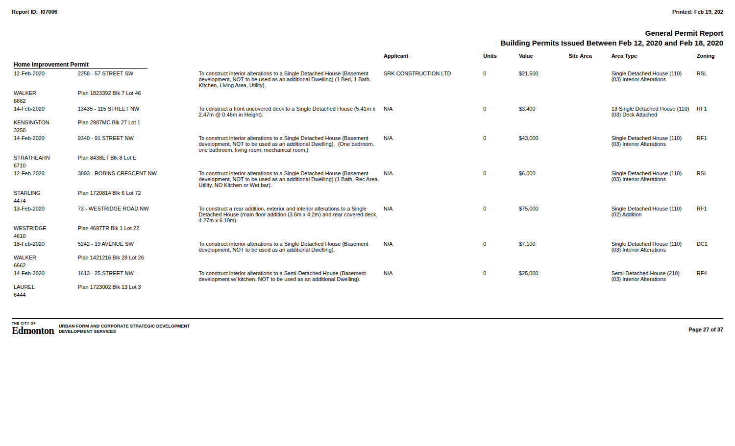Report ID: I07006
Printed: Feb 19, 202
General Permit Report
Building Permits Issued Between Feb 12, 2020 and Feb 18, 2020
| | | | Applicant | Units | Value | Site Area | Area Type | Zoning |
| --- | --- | --- | --- | --- | --- | --- | --- | --- |
| Home Improvement Permit |
| 12-Feb-2020 | 2258 - 57 STREET SW | To construct interior alterations to a Single Detached House (Basement development, NOT to be used as an additional Dwelling) (1 Bed, 1 Bath, Kitchen, Living Area, Utility). | SRK CONSTRUCTION LTD | 0 | $21,500 | | Single Detached House (110) (03) Interior Alterations | RSL |
| WALKER | Plan 1823392 Blk 7 Lot 46 | | | | | | | |
| 6662 | | | | | | | | |
| 14-Feb-2020 | 13435 - 115 STREET NW | To construct a front uncovered deck to a Single Detached House (5.41m x 2.47m @ 0.46m in Height). | N/A | 0 | $3,400 | | 13 Single Detached House (110) (03) Deck Attached | RF1 |
| KENSINGTON | Plan 2987MC Blk 27 Lot 1 | | | | | | | |
| 3250 | | | | | | | | |
| 14-Feb-2020 | 9340 - 91 STREET NW | To construct interior alterations to a Single Detached House (Basement development, NOT to be used as an additional Dwelling). (One bedroom, one bathroom, living room, mechanical room.) | N/A | 0 | $43,000 | | Single Detached House (110) (03) Interior Alterations | RF1 |
| STRATHEARN | Plan 8438ET Blk 8 Lot E | | | | | | | |
| 6710 | | | | | | | | |
| 12-Feb-2020 | 3893 - ROBINS CRESCENT NW | To construct interior alterations to a Single Detached House (Basement development, NOT to be used as an additional Dwelling) (1 Bath, Rec Area, Utility, NO Kitchen or Wet bar). | N/A | 0 | $6,000 | | Single Detached House (110) (03) Interior Alterations | RSL |
| STARLING | Plan 1720814 Blk 6 Lot 72 | | | | | | | |
| 4474 | | | | | | | | |
| 13-Feb-2020 | 73 - WESTRIDGE ROAD NW | To construct a rear addition, exterior and interior alterations to a Single Detached House (main floor addition (3.6m x 4.2m) and rear covered deck, 4.27m x 6.10m). | N/A | 0 | $75,000 | | Single Detached House (110) (02) Addition | RF1 |
| WESTRIDGE | Plan 4697TR Blk 1 Lot 22 | | | | | | | |
| 4610 | | | | | | | | |
| 18-Feb-2020 | 5242 - 19 AVENUE SW | To construct interior alterations to a Single Detached House (Basement development, NOT to be used as an additional Dwelling). | N/A | 0 | $7,100 | | Single Detached House (110) (03) Interior Alterations | DC1 |
| WALKER | Plan 1421216 Blk 28 Lot 26 | | | | | | | |
| 6662 | | | | | | | | |
| 14-Feb-2020 | 1613 - 25 STREET NW | To construct interior alterations to a Semi-Detached House (Basement development w/ kitchen, NOT to be used as an additional Dwelling). | N/A | 0 | $25,000 | | Semi-Detached House (210) (03) Interior Alterations | RF4 |
| LAUREL | Plan 1723002 Blk 13 Lot 3 | | | | | | | |
| 6444 | | | | | | | | |
THE CITY OF
Edmonton
URBAN FORM AND CORPORATE STRATEGIC DEVELOPMENT
DEVELOPMENT SERVICES
Page 27 of 37